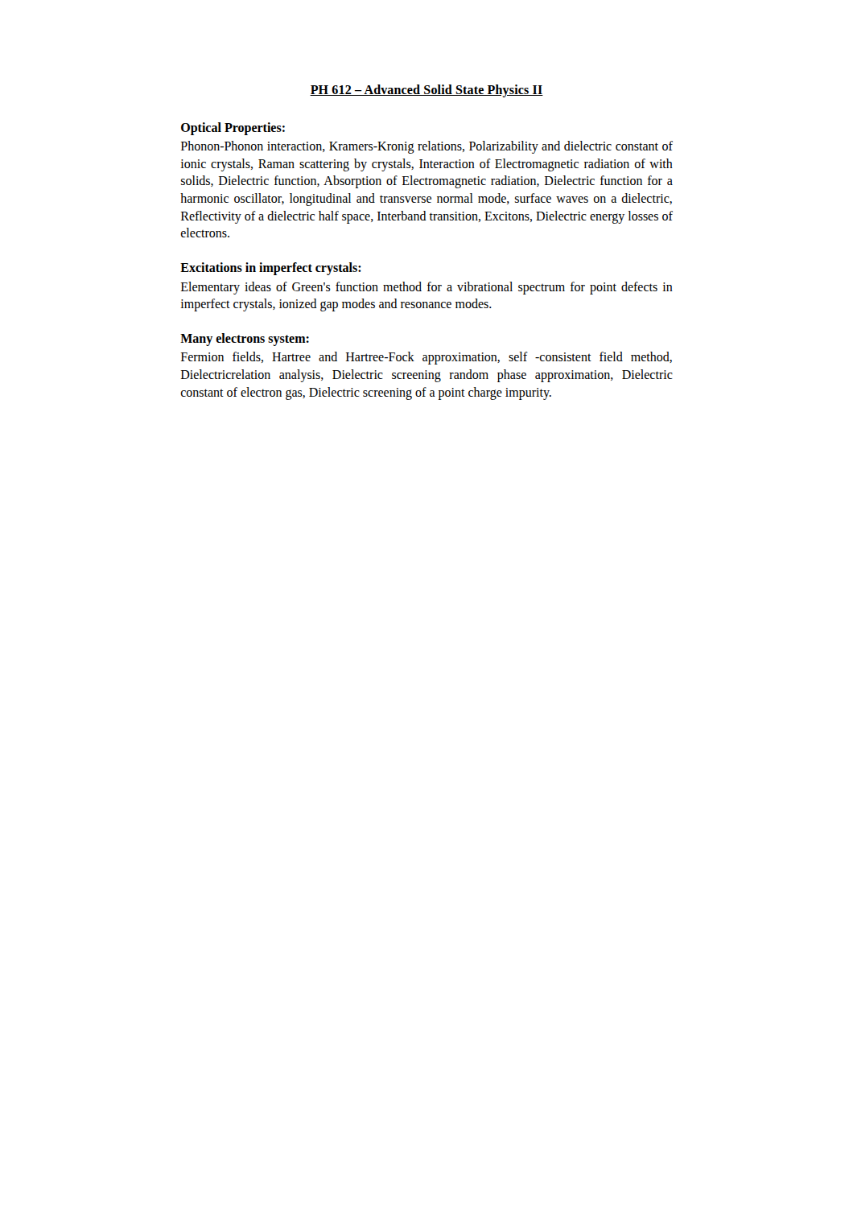PH 612 – Advanced Solid State Physics II
Optical Properties:
Phonon-Phonon interaction, Kramers-Kronig relations, Polarizability and dielectric constant of ionic crystals, Raman scattering by crystals, Interaction of Electromagnetic radiation of with solids, Dielectric function, Absorption of Electromagnetic radiation, Dielectric function for a harmonic oscillator, longitudinal and transverse normal mode, surface waves on a dielectric, Reflectivity of a dielectric half space, Interband transition, Excitons, Dielectric energy losses of electrons.
Excitations in imperfect crystals:
Elementary ideas of Green's function method for a vibrational spectrum for point defects in imperfect crystals, ionized gap modes and resonance modes.
Many electrons system:
Fermion fields, Hartree and Hartree-Fock approximation, self -consistent field method, Dielectricrelation analysis, Dielectric screening random phase approximation, Dielectric constant of electron gas, Dielectric screening of a point charge impurity.